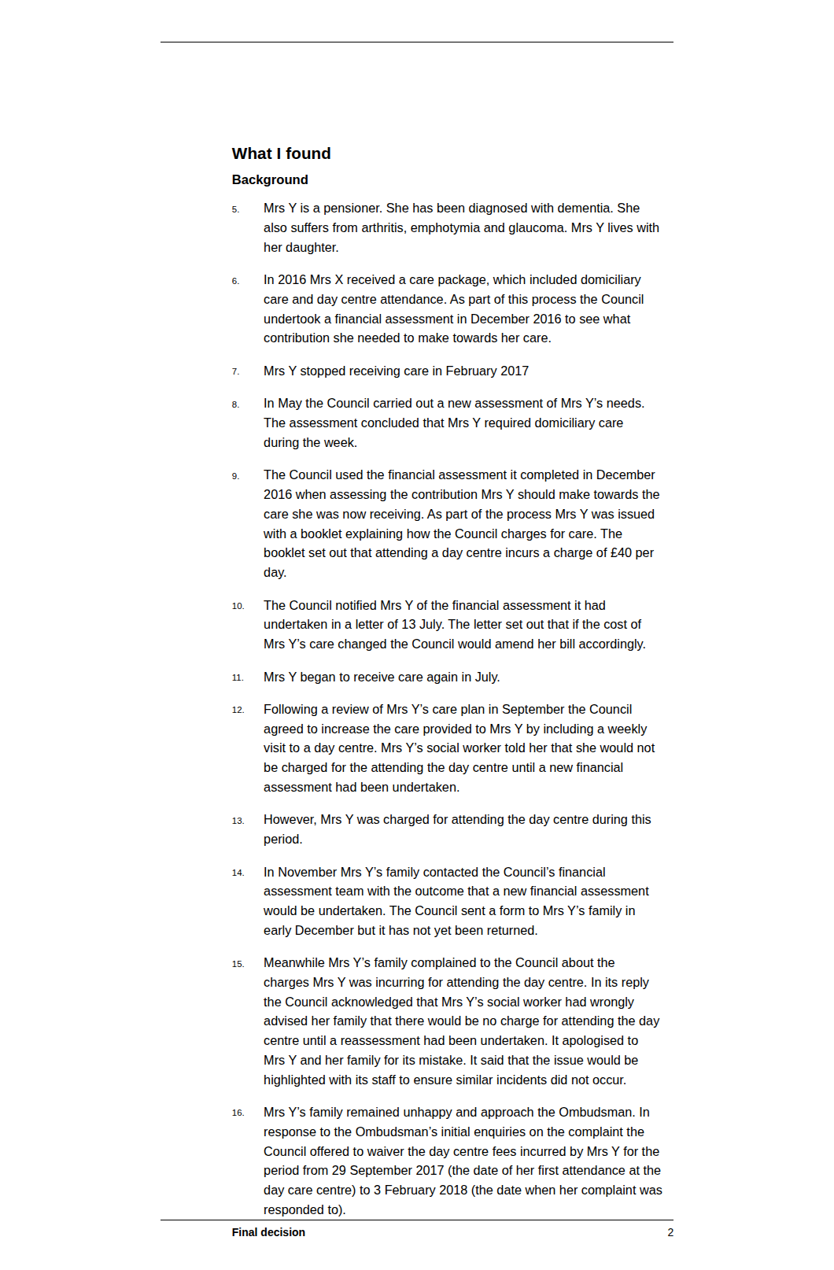What I found
Background
5. Mrs Y is a pensioner. She has been diagnosed with dementia. She also suffers from arthritis, emphotymia and glaucoma. Mrs Y lives with her daughter.
6. In 2016 Mrs X received a care package, which included domiciliary care and day centre attendance. As part of this process the Council undertook a financial assessment in December 2016 to see what contribution she needed to make towards her care.
7. Mrs Y stopped receiving care in February 2017
8. In May the Council carried out a new assessment of Mrs Y’s needs. The assessment concluded that Mrs Y required domiciliary care during the week.
9. The Council used the financial assessment it completed in December 2016 when assessing the contribution Mrs Y should make towards the care she was now receiving. As part of the process Mrs Y was issued with a booklet explaining how the Council charges for care. The booklet set out that attending a day centre incurs a charge of £40 per day.
10. The Council notified Mrs Y of the financial assessment it had undertaken in a letter of 13 July. The letter set out that if the cost of Mrs Y’s care changed the Council would amend her bill accordingly.
11. Mrs Y began to receive care again in July.
12. Following a review of Mrs Y’s care plan in September the Council agreed to increase the care provided to Mrs Y by including a weekly visit to a day centre. Mrs Y’s social worker told her that she would not be charged for the attending the day centre until a new financial assessment had been undertaken.
13. However, Mrs Y was charged for attending the day centre during this period.
14. In November Mrs Y’s family contacted the Council’s financial assessment team with the outcome that a new financial assessment would be undertaken. The Council sent a form to Mrs Y’s family in early December but it has not yet been returned.
15. Meanwhile Mrs Y’s family complained to the Council about the charges Mrs Y was incurring for attending the day centre. In its reply the Council acknowledged that Mrs Y’s social worker had wrongly advised her family that there would be no charge for attending the day centre until a reassessment had been undertaken. It apologised to Mrs Y and her family for its mistake. It said that the issue would be highlighted with its staff to ensure similar incidents did not occur.
16. Mrs Y’s family remained unhappy and approach the Ombudsman. In response to the Ombudsman’s initial enquiries on the complaint the Council offered to waiver the day centre fees incurred by Mrs Y for the period from 29 September 2017 (the date of her first attendance at the day care centre) to 3 February 2018 (the date when her complaint was responded to).
Final decision
2